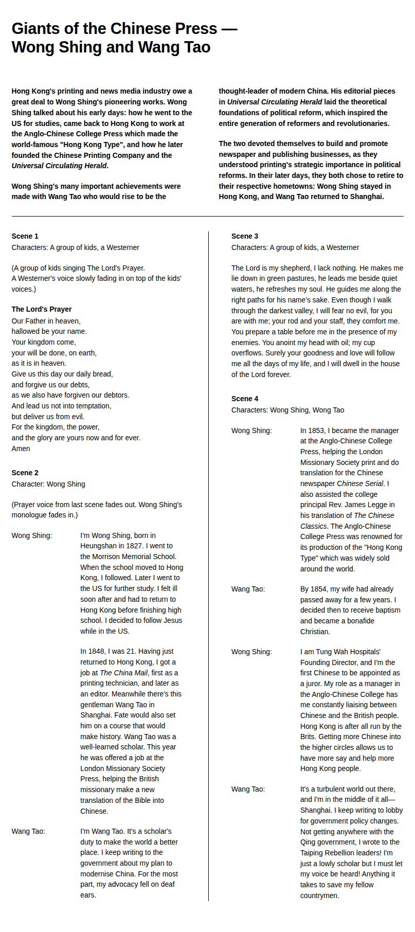Giants of the Chinese Press —
Wong Shing and Wang Tao
Hong Kong's printing and news media industry owe a great deal to Wong Shing's pioneering works. Wong Shing talked about his early days: how he went to the US for studies, came back to Hong Kong to work at the Anglo-Chinese College Press which made the world-famous "Hong Kong Type", and how he later founded the Chinese Printing Company and the Universal Circulating Herald.
Wong Shing's many important achievements were made with Wang Tao who would rise to be the thought-leader of modern China. His editorial pieces in Universal Circulating Herald laid the theoretical foundations of political reform, which inspired the entire generation of reformers and revolutionaries.
The two devoted themselves to build and promote newspaper and publishing businesses, as they understood printing's strategic importance in political reforms. In their later days, they both chose to retire to their respective hometowns: Wong Shing stayed in Hong Kong, and Wang Tao returned to Shanghai.
Scene 1
Characters: A group of kids, a Westerner
(A group of kids singing The Lord's Prayer.
A Westerner's voice slowly fading in on top of the kids' voices.)
The Lord's Prayer
Our Father in heaven, hallowed be your name. Your kingdom come, your will be done, on earth, as it is in heaven. Give us this day our daily bread, and forgive us our debts, as we also have forgiven our debtors. And lead us not into temptation, but deliver us from evil. For the kingdom, the power, and the glory are yours now and for ever. Amen
Scene 2
Character: Wong Shing
(Prayer voice from last scene fades out. Wong Shing's monologue fades in.)
Wong Shing:
I'm Wong Shing, born in Heungshan in 1827. I went to the Morrison Memorial School. When the school moved to Hong Kong, I followed. Later I went to the US for further study. I felt ill soon after and had to return to Hong Kong before finishing high school. I decided to follow Jesus while in the US.
In 1848, I was 21. Having just returned to Hong Kong, I got a job at The China Mail, first as a printing technician, and later as an editor. Meanwhile there's this gentleman Wang Tao in Shanghai. Fate would also set him on a course that would make history. Wang Tao was a well-learned scholar. This year he was offered a job at the London Missionary Society Press, helping the British missionary make a new translation of the Bible into Chinese.
Wang Tao:
I'm Wang Tao. It's a scholar's duty to make the world a better place. I keep writing to the government about my plan to modernise China. For the most part, my advocacy fell on deaf ears.
Scene 3
Characters: A group of kids, a Westerner
The Lord is my shepherd, I lack nothing. He makes me lie down in green pastures, he leads me beside quiet waters, he refreshes my soul. He guides me along the right paths for his name's sake. Even though I walk through the darkest valley, I will fear no evil, for you are with me; your rod and your staff, they comfort me. You prepare a table before me in the presence of my enemies. You anoint my head with oil; my cup overflows. Surely your goodness and love will follow me all the days of my life, and I will dwell in the house of the Lord forever.
Scene 4
Characters: Wong Shing, Wong Tao
Wong Shing:
In 1853, I became the manager at the Anglo-Chinese College Press, helping the London Missionary Society print and do translation for the Chinese newspaper Chinese Serial. I also assisted the college principal Rev. James Legge in his translation of The Chinese Classics. The Anglo-Chinese College Press was renowned for its production of the "Hong Kong Type" which was widely sold around the world.
Wang Tao:
By 1854, my wife had already passed away for a few years. I decided then to receive baptism and became a bonafide Christian.
Wong Shing:
I am Tung Wah Hospitals' Founding Director, and I'm the first Chinese to be appointed as a juror. My role as a manager in the Anglo-Chinese College has me constantly liaising between Chinese and the British people. Hong Kong is after all run by the Brits. Getting more Chinese into the higher circles allows us to have more say and help more Hong Kong people.
Wang Tao:
It's a turbulent world out there, and I'm in the middle of it all—Shanghai. I keep writing to lobby for government policy changes. Not getting anywhere with the Qing government, I wrote to the Taiping Rebellion leaders! I'm just a lowly scholar but I must let my voice be heard! Anything it takes to save my fellow countrymen.